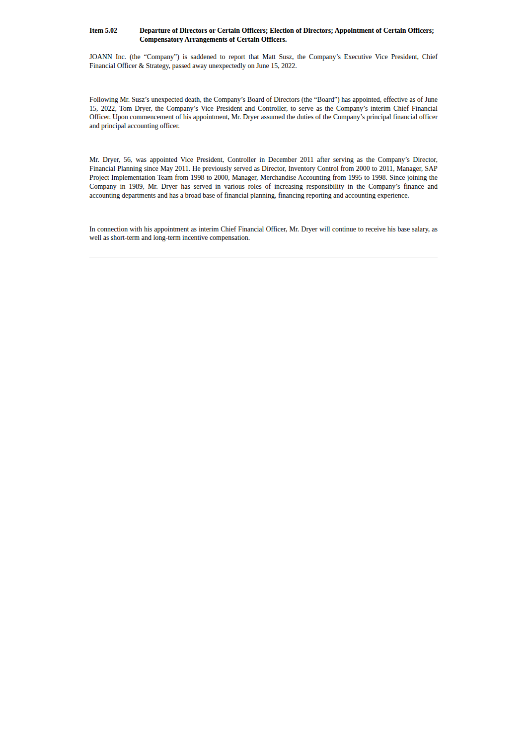| Item 5.02 | Departure of Directors or Certain Officers; Election of Directors; Appointment of Certain Officers; Compensatory Arrangements of Certain Officers. |
JOANN Inc. (the “Company”) is saddened to report that Matt Susz, the Company’s Executive Vice President, Chief Financial Officer & Strategy, passed away unexpectedly on June 15, 2022.
Following Mr. Susz’s unexpected death, the Company’s Board of Directors (the “Board”) has appointed, effective as of June 15, 2022, Tom Dryer, the Company’s Vice President and Controller, to serve as the Company’s interim Chief Financial Officer. Upon commencement of his appointment, Mr. Dryer assumed the duties of the Company’s principal financial officer and principal accounting officer.
Mr. Dryer, 56, was appointed Vice President, Controller in December 2011 after serving as the Company’s Director, Financial Planning since May 2011. He previously served as Director, Inventory Control from 2000 to 2011, Manager, SAP Project Implementation Team from 1998 to 2000, Manager, Merchandise Accounting from 1995 to 1998. Since joining the Company in 1989, Mr. Dryer has served in various roles of increasing responsibility in the Company’s finance and accounting departments and has a broad base of financial planning, financing reporting and accounting experience.
In connection with his appointment as interim Chief Financial Officer, Mr. Dryer will continue to receive his base salary, as well as short-term and long-term incentive compensation.